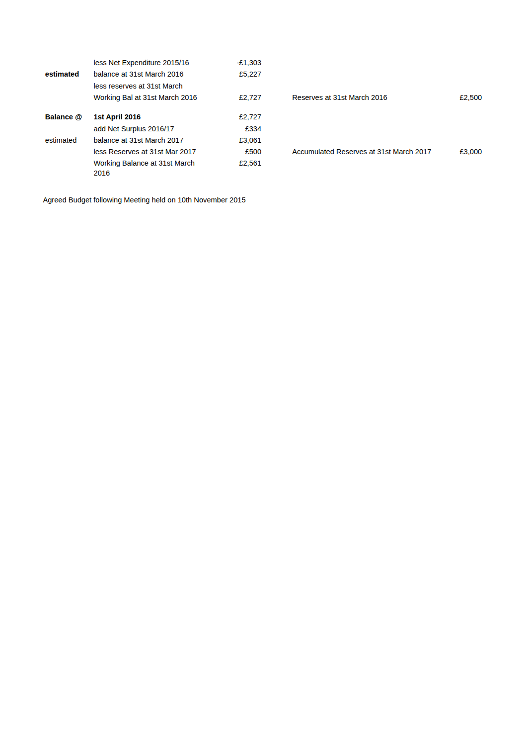| | less Net Expenditure 2015/16 | -£1,303 | | | |
| estimated | balance at 31st March 2016 | £5,227 | | | |
| | less reserves at 31st March | | | | |
| | Working Bal at 31st March 2016 | £2,727 | | Reserves at 31st March 2016 | £2,500 |
| Balance @ | 1st April 2016 | £2,727 | | | |
| | add Net Surplus 2016/17 | £334 | | | |
| estimated | balance at 31st March 2017 | £3,061 | | | |
| | less Reserves at 31st Mar 2017 | £500 | | Accumulated Reserves at 31st March 2017 | £3,000 |
| | Working Balance at 31st March 2016 | £2,561 | | | |
Agreed Budget following Meeting held on 10th November 2015